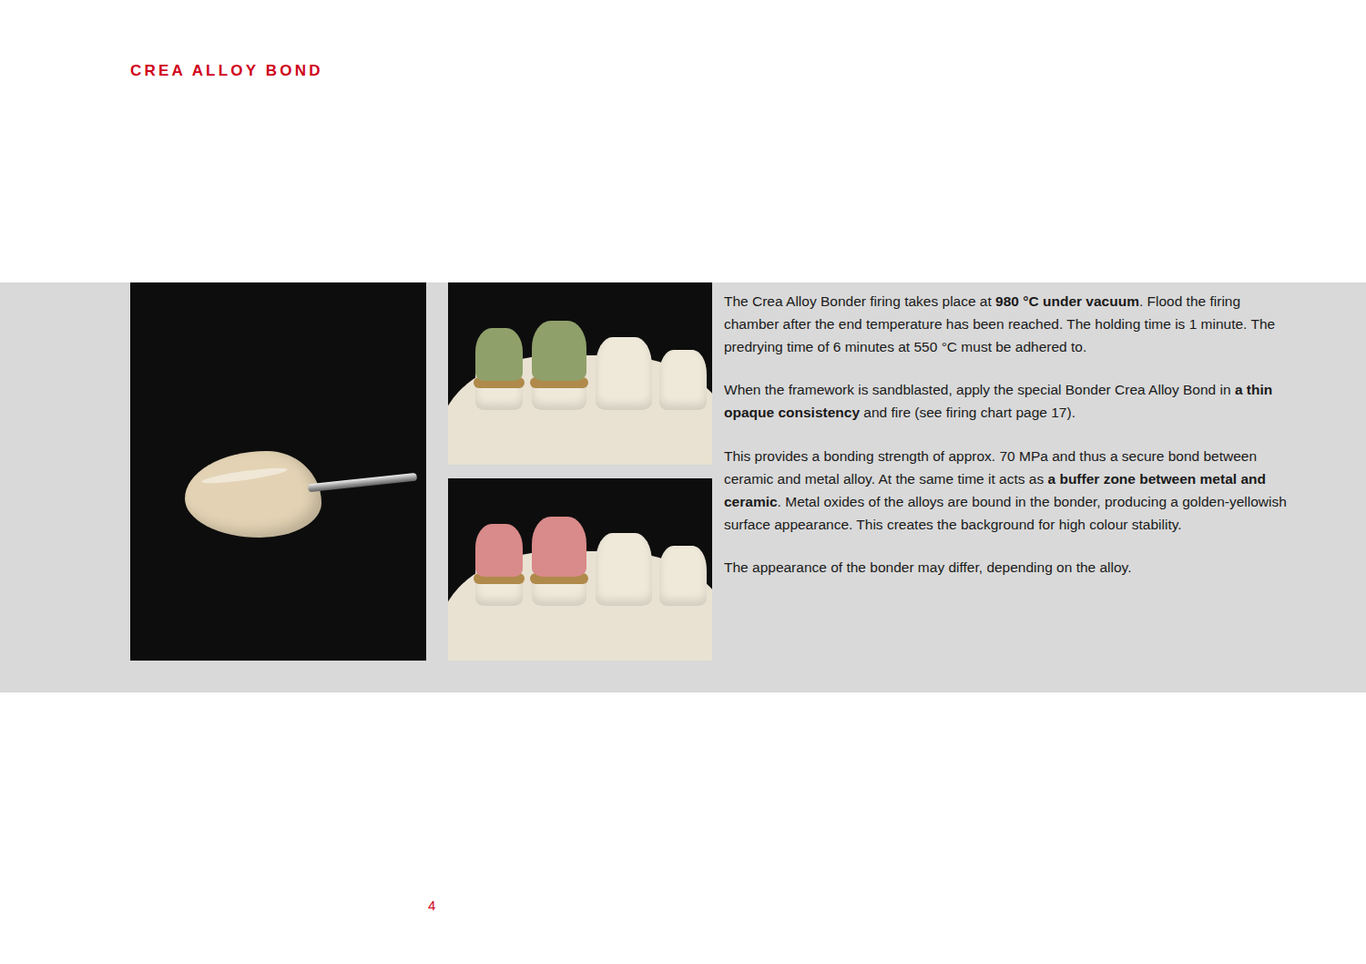Crea Alloy Bond
The Crea Alloy Bonder firing takes place at 980 °C under vacuum. Flood the firing chamber after the end temperature has been reached. The holding time is 1 minute. The predrying time of 6 minutes at 550 °C must be adhered to.
When the framework is sandblasted, apply the special Bonder Crea Alloy Bond in a thin opaque consistency and fire (see firing chart page 17).
This provides a bonding strength of approx. 70 MPa and thus a secure bond between ceramic and metal alloy. At the same time it acts as a buffer zone between metal and ceramic. Metal oxides of the alloys are bound in the bonder, producing a golden-yellowish surface appearance. This creates the background for high colour stability.
The appearance of the bonder may differ, depending on the alloy.
4